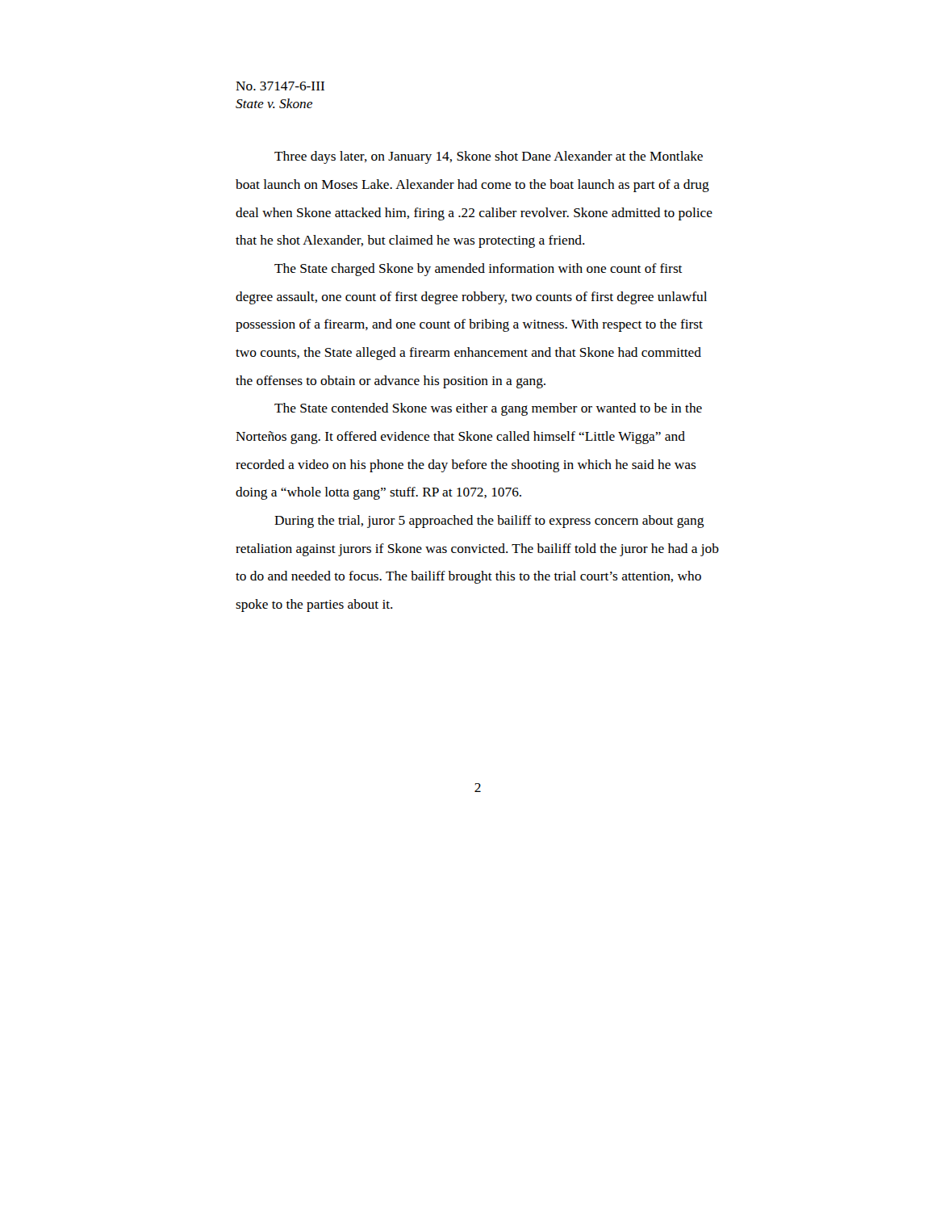No. 37147-6-III State v. Skone
Three days later, on January 14, Skone shot Dane Alexander at the Montlake boat launch on Moses Lake. Alexander had come to the boat launch as part of a drug deal when Skone attacked him, firing a .22 caliber revolver. Skone admitted to police that he shot Alexander, but claimed he was protecting a friend.
The State charged Skone by amended information with one count of first degree assault, one count of first degree robbery, two counts of first degree unlawful possession of a firearm, and one count of bribing a witness. With respect to the first two counts, the State alleged a firearm enhancement and that Skone had committed the offenses to obtain or advance his position in a gang.
The State contended Skone was either a gang member or wanted to be in the Norteños gang. It offered evidence that Skone called himself “Little Wigga” and recorded a video on his phone the day before the shooting in which he said he was doing a “whole lotta gang” stuff. RP at 1072, 1076.
During the trial, juror 5 approached the bailiff to express concern about gang retaliation against jurors if Skone was convicted. The bailiff told the juror he had a job to do and needed to focus. The bailiff brought this to the trial court’s attention, who spoke to the parties about it.
2